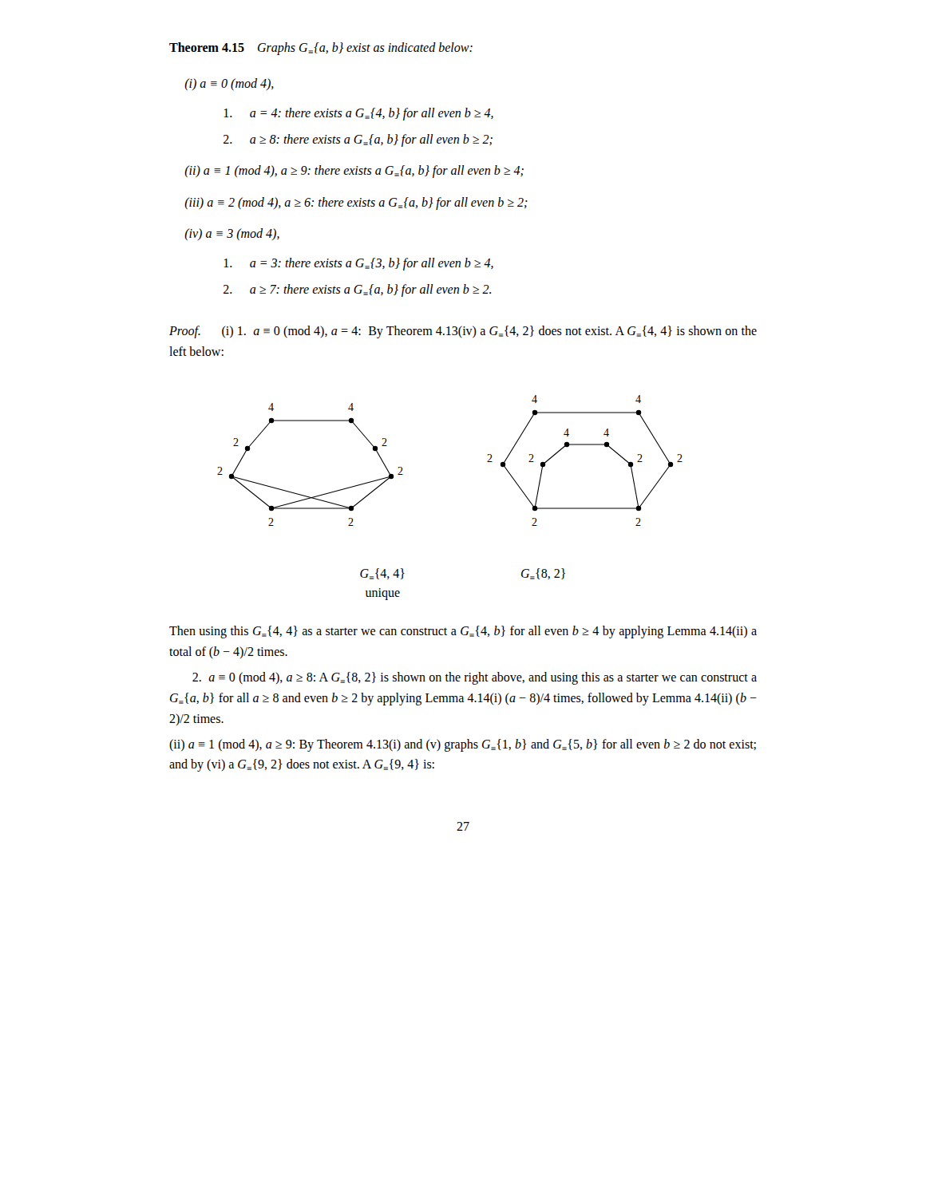Theorem 4.15 Graphs G≡{a, b} exist as indicated below:
(i) a ≡ 0 (mod 4),
1. a = 4: there exists a G≡{4, b} for all even b ≥ 4,
2. a ≥ 8: there exists a G≡{a, b} for all even b ≥ 2;
(ii) a ≡ 1 (mod 4), a ≥ 9: there exists a G≡{a, b} for all even b ≥ 4;
(iii) a ≡ 2 (mod 4), a ≥ 6: there exists a G≡{a, b} for all even b ≥ 2;
(iv) a ≡ 3 (mod 4),
1. a = 3: there exists a G≡{3, b} for all even b ≥ 4,
2. a ≥ 7: there exists a G≡{a, b} for all even b ≥ 2.
Proof. (i) 1. a ≡ 0 (mod 4), a = 4: By Theorem 4.13(iv) a G≡{4, 2} does not exist. A G≡{4, 4} is shown on the left below:
4 4 2 2 2 2 2 2 4 4 2 2 2 2 4 4 2 2
G≡{4, 4} unique
G≡{8, 2}
Then using this G≡{4, 4} as a starter we can construct a G≡{4, b} for all even b ≥ 4 by applying Lemma 4.14(ii) a total of (b − 4)/2 times.
2. a ≡ 0 (mod 4), a ≥ 8: A G≡{8, 2} is shown on the right above, and using this as a starter we can construct a G≡{a, b} for all a ≥ 8 and even b ≥ 2 by applying Lemma 4.14(i) (a − 8)/4 times, followed by Lemma 4.14(ii) (b − 2)/2 times.
(ii) a ≡ 1 (mod 4), a ≥ 9: By Theorem 4.13(i) and (v) graphs G≡{1, b} and G≡{5, b} for all even b ≥ 2 do not exist; and by (vi) a G≡{9, 2} does not exist. A G≡{9, 4} is:
27